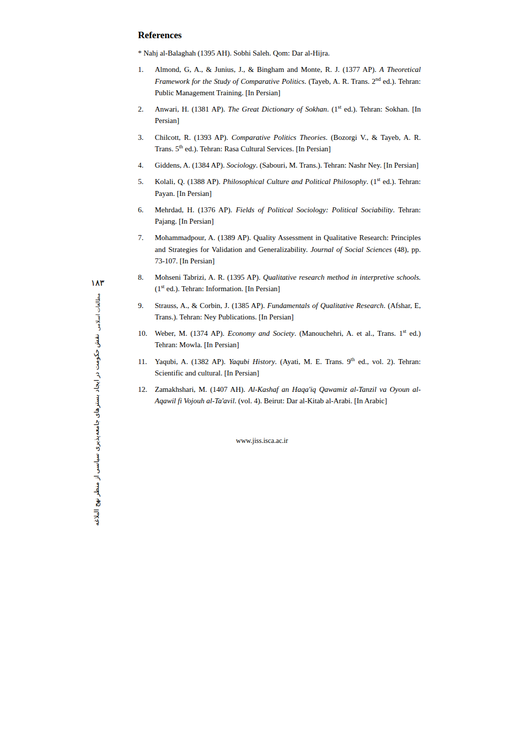١٨٣
مطالعات اسلامی
نقش حکومت در ایجاد بسترهای جامعه‌پذیری سیاسی از منظر نهج البلاغه
References
* Nahj al-Balaghah (1395 AH). Sobhi Saleh. Qom: Dar al-Hijra.
Almond, G, A., & Junius, J., & Bingham and Monte, R. J. (1377 AP). A Theoretical Framework for the Study of Comparative Politics. (Tayeb, A. R. Trans. 2nd ed.). Tehran: Public Management Training. [In Persian]
Anwari, H. (1381 AP). The Great Dictionary of Sokhan. (1st ed.). Tehran: Sokhan. [In Persian]
Chilcott, R. (1393 AP). Comparative Politics Theories. (Bozorgi V., & Tayeb, A. R. Trans. 5th ed.). Tehran: Rasa Cultural Services. [In Persian]
Giddens, A. (1384 AP). Sociology. (Sabouri, M. Trans.). Tehran: Nashr Ney. [In Persian]
Kolali, Q. (1388 AP). Philosophical Culture and Political Philosophy. (1st ed.). Tehran: Payan. [In Persian]
Mehrdad, H. (1376 AP). Fields of Political Sociology: Political Sociability. Tehran: Pajang. [In Persian]
Mohammadpour, A. (1389 AP). Quality Assessment in Qualitative Research: Principles and Strategies for Validation and Generalizability. Journal of Social Sciences (48), pp. 73-107. [In Persian]
Mohseni Tabrizi, A. R. (1395 AP). Qualitative research method in interpretive schools. (1st ed.). Tehran: Information. [In Persian]
Strauss, A., & Corbin, J. (1385 AP). Fundamentals of Qualitative Research. (Afshar, E, Trans.). Tehran: Ney Publications. [In Persian]
Weber, M. (1374 AP). Economy and Society. (Manouchehri, A. et al., Trans. 1st ed.) Tehran: Mowla. [In Persian]
Yaqubi, A. (1382 AP). Yaqubi History. (Ayati, M. E. Trans. 9th ed., vol. 2). Tehran: Scientific and cultural. [In Persian]
Zamakhshari, M. (1407 AH). Al-Kashaf an Haqa'iq Qawamiz al-Tanzil va Oyoun al-Aqawil fi Vojouh al-Ta'avil. (vol. 4). Beirut: Dar al-Kitab al-Arabi. [In Arabic]
www.jiss.isca.ac.ir